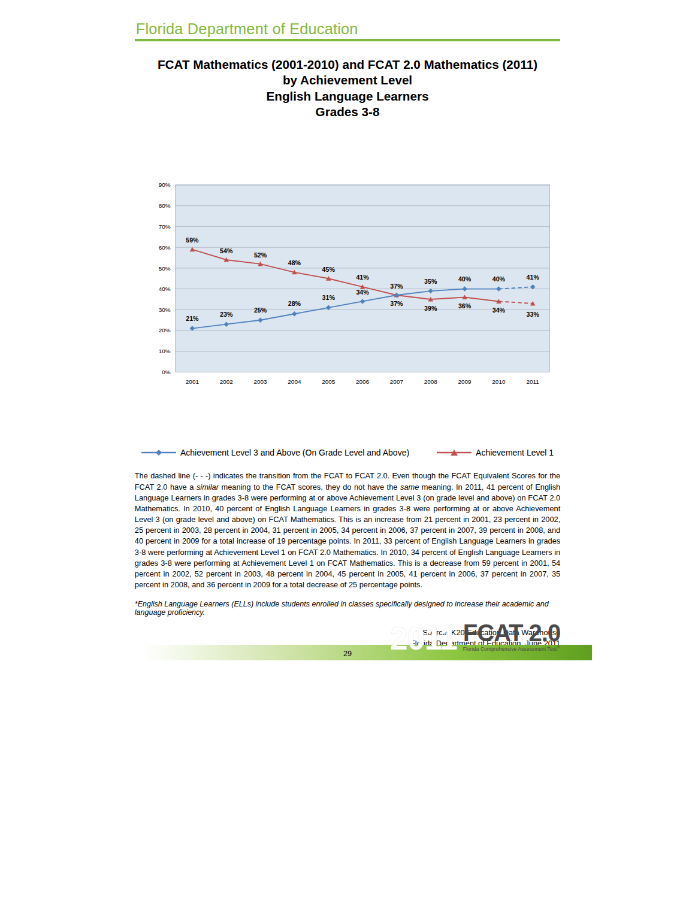Florida Department of Education
FCAT Mathematics (2001-2010) and FCAT 2.0 Mathematics (2011)
by Achievement Level
English Language Learners
Grades 3-8
90% 80% 70% 60% 50% 40% 30% 20% 10% 0% 2001 2002 2003 2004 2005 2006 2007 2008 2009 2010 2011 59% 54% 52% 48% 45% 41% 37% 39% 36% 34% 33% 21% 23% 25% 28% 31% 34% 37% 35% 40% 40% 41%
Achievement Level 3 and Above (On Grade Level and Above)
Achievement Level 1
The dashed line (- - -) indicates the transition from the FCAT to FCAT 2.0. Even though the FCAT Equivalent Scores for the FCAT 2.0 have a similar meaning to the FCAT scores, they do not have the same meaning. In 2011, 41 percent of English Language Learners in grades 3-8 were performing at or above Achievement Level 3 (on grade level and above) on FCAT 2.0 Mathematics. In 2010, 40 percent of English Language Learners in grades 3-8 were performing at or above Achievement Level 3 (on grade level and above) on FCAT Mathematics. This is an increase from 21 percent in 2001, 23 percent in 2002, 25 percent in 2003, 28 percent in 2004, 31 percent in 2005, 34 percent in 2006, 37 percent in 2007, 39 percent in 2008, and 40 percent in 2009 for a total increase of 19 percentage points. In 2011, 33 percent of English Language Learners in grades 3-8 were performing at Achievement Level 1 on FCAT 2.0 Mathematics. In 2010, 34 percent of English Language Learners in grades 3-8 were performing at Achievement Level 1 on FCAT Mathematics. This is a decrease from 59 percent in 2001, 54 percent in 2002, 52 percent in 2003, 48 percent in 2004, 45 percent in 2005, 41 percent in 2006, 37 percent in 2007, 35 percent in 2008, and 36 percent in 2009 for a total decrease of 25 percentage points.
*English Language Learners (ELLs) include students enrolled in classes specifically designed to increase their academic and language proficiency.
Source: K20 Education Data Warehouse
Florida Department of Education, June 2011
2011
FCAT 2.0
Florida Comprehensive Assessment Test®
29